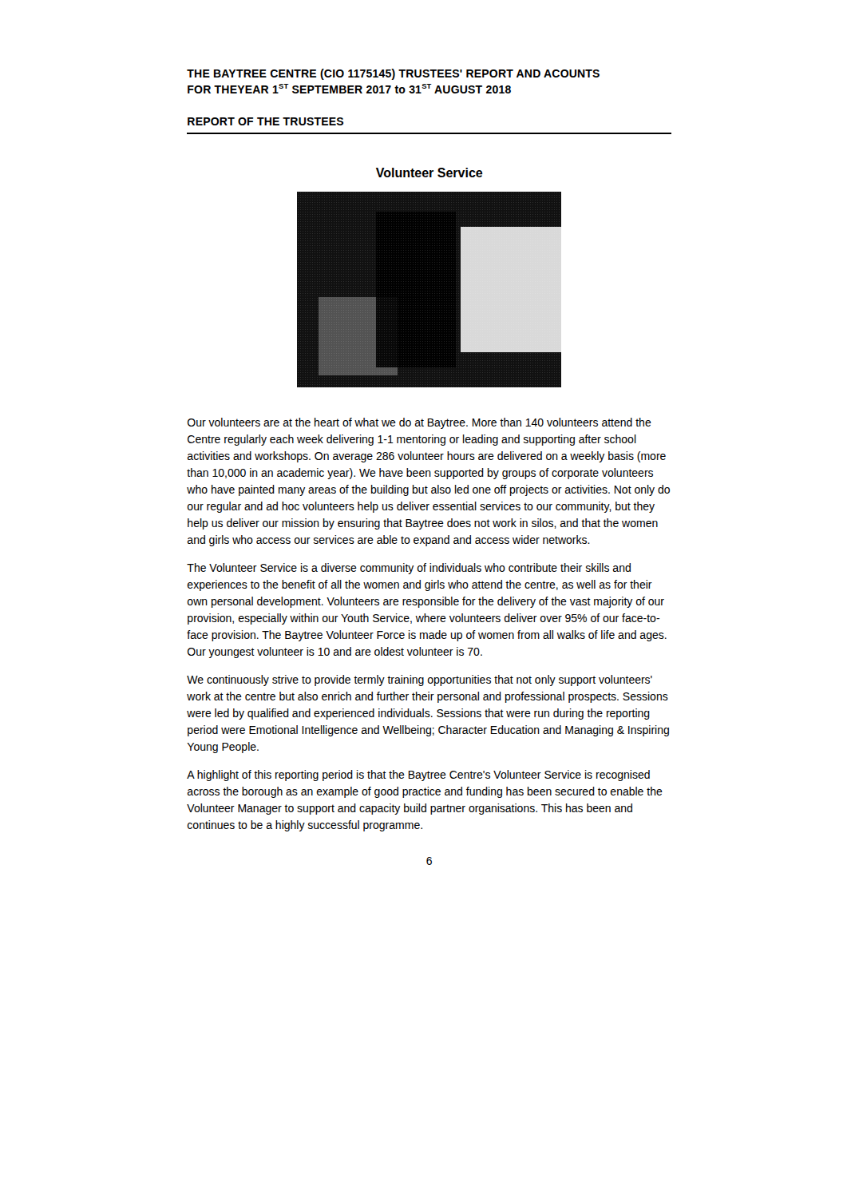THE BAYTREE CENTRE (CIO 1175145) TRUSTEES' REPORT AND ACOUNTS
FOR THEYEAR 1ST SEPTEMBER 2017 to 31ST AUGUST 2018
REPORT OF THE TRUSTEES
Volunteer Service
Our volunteers are at the heart of what we do at Baytree. More than 140 volunteers attend the Centre regularly each week delivering 1-1 mentoring or leading and supporting after school activities and workshops. On average 286 volunteer hours are delivered on a weekly basis (more than 10,000 in an academic year). We have been supported by groups of corporate volunteers who have painted many areas of the building but also led one off projects or activities. Not only do our regular and ad hoc volunteers help us deliver essential services to our community, but they help us deliver our mission by ensuring that Baytree does not work in silos, and that the women and girls who access our services are able to expand and access wider networks.
The Volunteer Service is a diverse community of individuals who contribute their skills and experiences to the benefit of all the women and girls who attend the centre, as well as for their own personal development. Volunteers are responsible for the delivery of the vast majority of our provision, especially within our Youth Service, where volunteers deliver over 95% of our face-to-face provision. The Baytree Volunteer Force is made up of women from all walks of life and ages. Our youngest volunteer is 10 and are oldest volunteer is 70.
We continuously strive to provide termly training opportunities that not only support volunteers' work at the centre but also enrich and further their personal and professional prospects. Sessions were led by qualified and experienced individuals. Sessions that were run during the reporting period were Emotional Intelligence and Wellbeing; Character Education and Managing & Inspiring Young People.
A highlight of this reporting period is that the Baytree Centre's Volunteer Service is recognised across the borough as an example of good practice and funding has been secured to enable the Volunteer Manager to support and capacity build partner organisations. This has been and continues to be a highly successful programme.
6